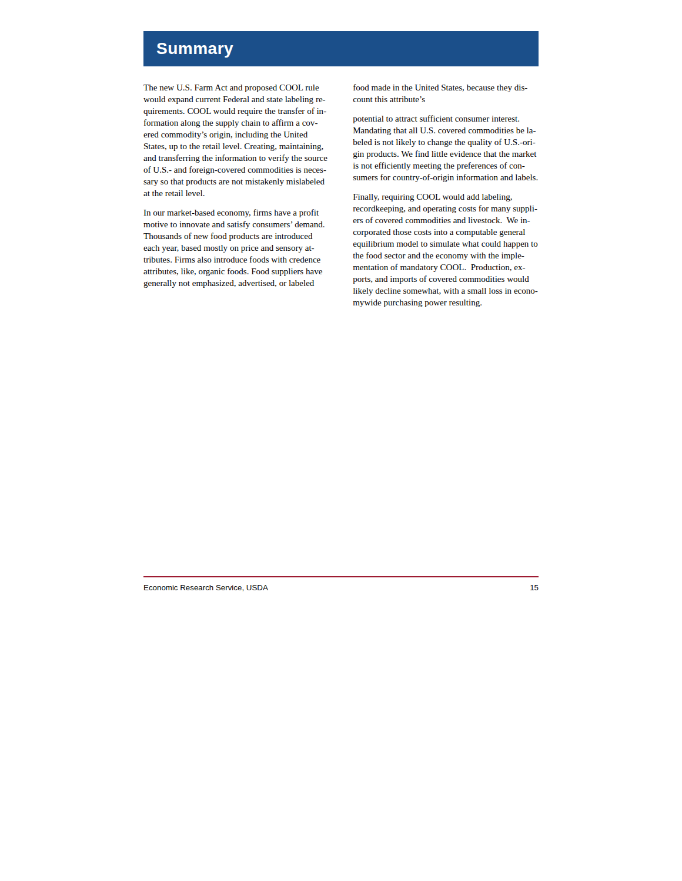Summary
The new U.S. Farm Act and proposed COOL rule would expand current Federal and state labeling requirements. COOL would require the transfer of information along the supply chain to affirm a covered commodity’s origin, including the United States, up to the retail level. Creating, maintaining, and transferring the information to verify the source of U.S.- and foreign-covered commodities is necessary so that products are not mistakenly mislabeled at the retail level.
In our market-based economy, firms have a profit motive to innovate and satisfy consumers’ demand. Thousands of new food products are introduced each year, based mostly on price and sensory attributes. Firms also introduce foods with credence attributes, like, organic foods. Food suppliers have generally not emphasized, advertised, or labeled food made in the United States, because they discount this attribute’s
potential to attract sufficient consumer interest. Mandating that all U.S. covered commodities be labeled is not likely to change the quality of U.S.-origin products. We find little evidence that the market is not efficiently meeting the preferences of consumers for country-of-origin information and labels.
Finally, requiring COOL would add labeling, recordkeeping, and operating costs for many suppliers of covered commodities and livestock. We incorporated those costs into a computable general equilibrium model to simulate what could happen to the food sector and the economy with the implementation of mandatory COOL. Production, exports, and imports of covered commodities would likely decline somewhat, with a small loss in economywide purchasing power resulting.
Economic Research Service, USDA 15